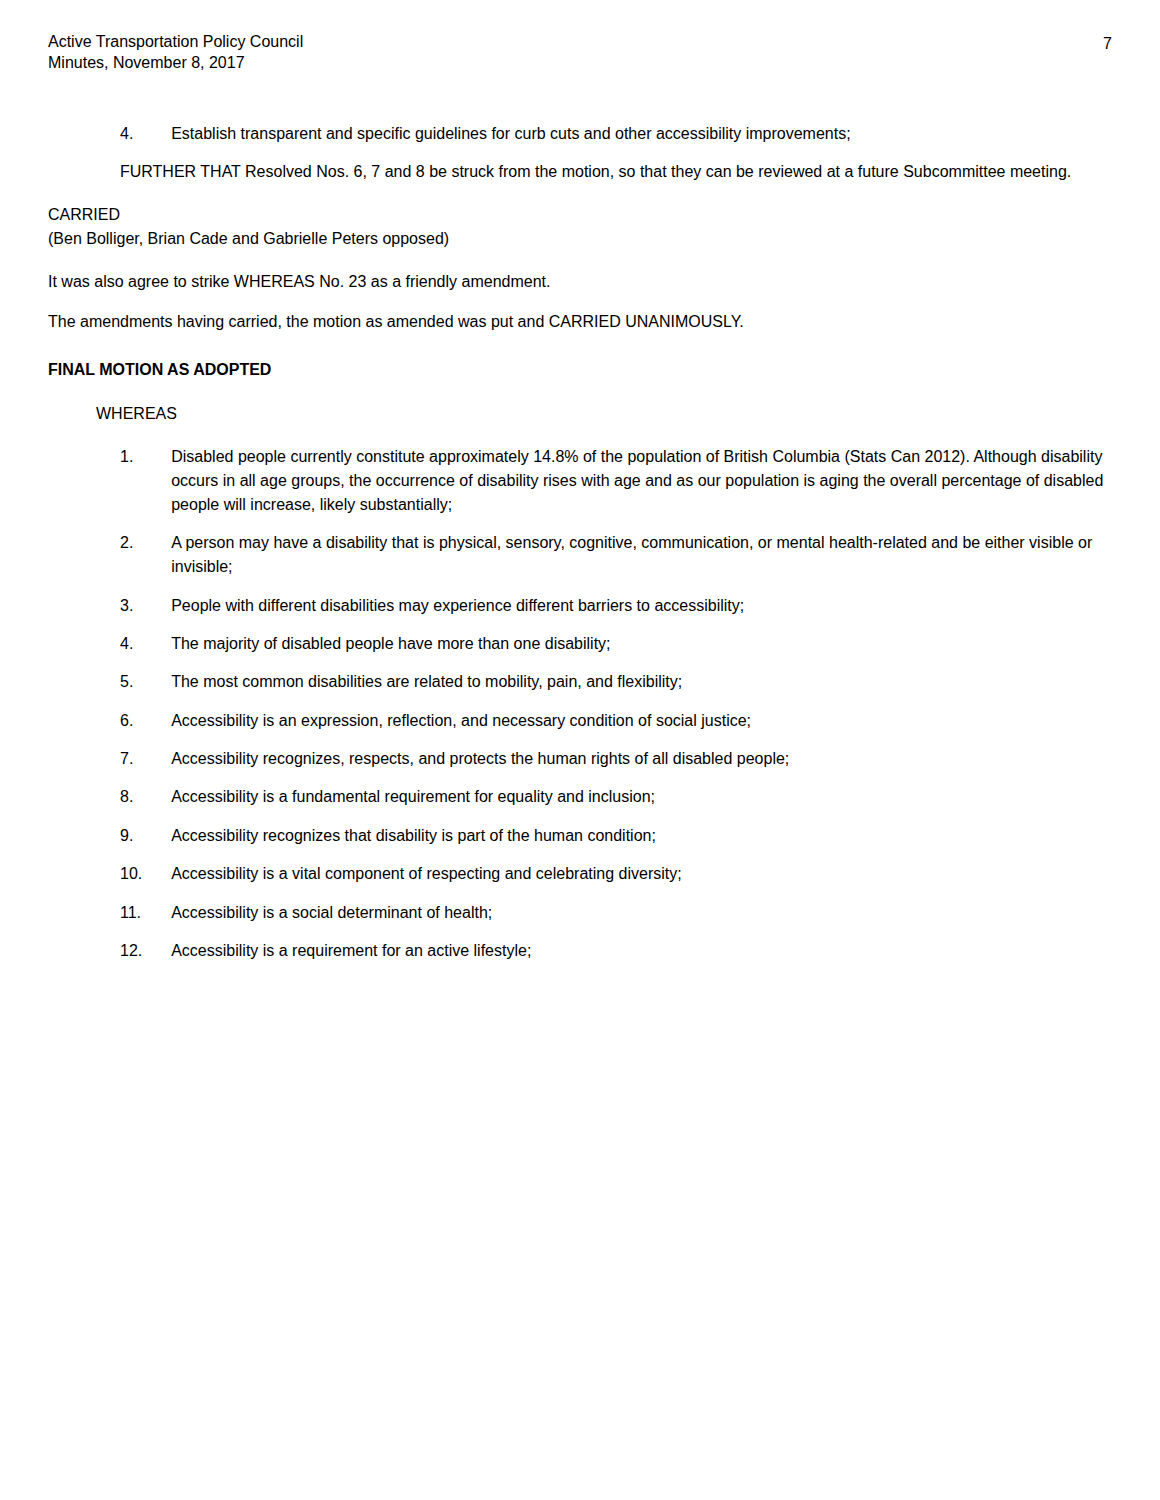Active Transportation Policy Council
Minutes, November 8, 2017
7
4.
Establish transparent and specific guidelines for curb cuts and other accessibility improvements;
FURTHER THAT Resolved Nos. 6, 7 and 8 be struck from the motion, so that they can be reviewed at a future Subcommittee meeting.
CARRIED
(Ben Bolliger, Brian Cade and Gabrielle Peters opposed)
It was also agree to strike WHEREAS No. 23 as a friendly amendment.
The amendments having carried, the motion as amended was put and CARRIED UNANIMOUSLY.
FINAL MOTION AS ADOPTED
WHEREAS
1.
Disabled people currently constitute approximately 14.8% of the population of British Columbia (Stats Can 2012). Although disability occurs in all age groups, the occurrence of disability rises with age and as our population is aging the overall percentage of disabled people will increase, likely substantially;
2.
A person may have a disability that is physical, sensory, cognitive, communication, or mental health-related and be either visible or invisible;
3.
People with different disabilities may experience different barriers to accessibility;
4.
The majority of disabled people have more than one disability;
5.
The most common disabilities are related to mobility, pain, and flexibility;
6.
Accessibility is an expression, reflection, and necessary condition of social justice;
7.
Accessibility recognizes, respects, and protects the human rights of all disabled people;
8.
Accessibility is a fundamental requirement for equality and inclusion;
9.
Accessibility recognizes that disability is part of the human condition;
10.
Accessibility is a vital component of respecting and celebrating diversity;
11.
Accessibility is a social determinant of health;
12.
Accessibility is a requirement for an active lifestyle;